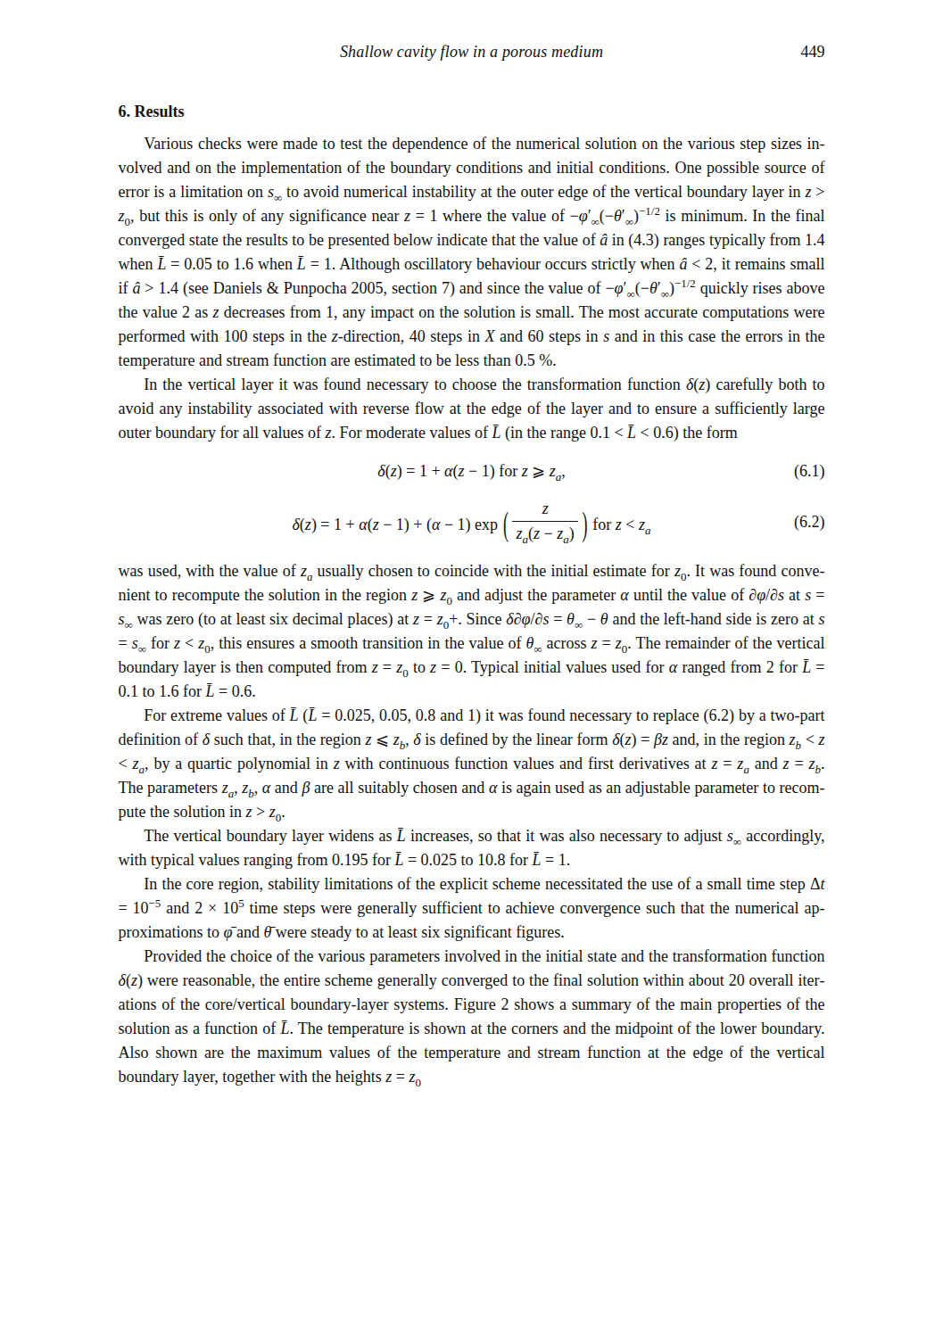Shallow cavity flow in a porous medium 449
6. Results
Various checks were made to test the dependence of the numerical solution on the various step sizes involved and on the implementation of the boundary conditions and initial conditions. One possible source of error is a limitation on s∞ to avoid numerical instability at the outer edge of the vertical boundary layer in z > z0, but this is only of any significance near z = 1 where the value of −φ′∞(−θ′∞)−1/2 is minimum. In the final converged state the results to be presented below indicate that the value of â in (4.3) ranges typically from 1.4 when L̄ = 0.05 to 1.6 when L̄ = 1. Although oscillatory behaviour occurs strictly when â < 2, it remains small if â > 1.4 (see Daniels & Punpocha 2005, section 7) and since the value of −φ′∞(−θ′∞)−1/2 quickly rises above the value 2 as z decreases from 1, any impact on the solution is small. The most accurate computations were performed with 100 steps in the z-direction, 40 steps in X and 60 steps in s and in this case the errors in the temperature and stream function are estimated to be less than 0.5 %.
In the vertical layer it was found necessary to choose the transformation function δ(z) carefully both to avoid any instability associated with reverse flow at the edge of the layer and to ensure a sufficiently large outer boundary for all values of z. For moderate values of L̄ (in the range 0.1 < L̄ < 0.6) the form
δ(z) = 1 + α(z − 1) for z ⩾ za, (6.1)
δ(z) = 1 + α(z − 1) + (α − 1) exp (zza(z − za)) for z < za (6.2)
was used, with the value of za usually chosen to coincide with the initial estimate for z0. It was found convenient to recompute the solution in the region z ⩾ z0 and adjust the parameter α until the value of ∂φ/∂s at s = s∞ was zero (to at least six decimal places) at z = z0+. Since δ∂φ/∂s = θ∞ − θ and the left-hand side is zero at s = s∞ for z < z0, this ensures a smooth transition in the value of θ∞ across z = z0. The remainder of the vertical boundary layer is then computed from z = z0 to z = 0. Typical initial values used for α ranged from 2 for L̄ = 0.1 to 1.6 for L̄ = 0.6.
For extreme values of L̄ (L̄ = 0.025, 0.05, 0.8 and 1) it was found necessary to replace (6.2) by a two-part definition of δ such that, in the region z ⩽ zb, δ is defined by the linear form δ(z) = βz and, in the region zb < z < za, by a quartic polynomial in z with continuous function values and first derivatives at z = za and z = zb. The parameters za, zb, α and β are all suitably chosen and α is again used as an adjustable parameter to recompute the solution in z > z0.
The vertical boundary layer widens as L̄ increases, so that it was also necessary to adjust s∞ accordingly, with typical values ranging from 0.195 for L̄ = 0.025 to 10.8 for L̄ = 1.
In the core region, stability limitations of the explicit scheme necessitated the use of a small time step Δt = 10−5 and 2 × 105 time steps were generally sufficient to achieve convergence such that the numerical approximations to φ̄ and θ̄ were steady to at least six significant figures.
Provided the choice of the various parameters involved in the initial state and the transformation function δ(z) were reasonable, the entire scheme generally converged to the final solution within about 20 overall iterations of the core/vertical boundary-layer systems. Figure 2 shows a summary of the main properties of the solution as a function of L̄. The temperature is shown at the corners and the midpoint of the lower boundary. Also shown are the maximum values of the temperature and stream function at the edge of the vertical boundary layer, together with the heights z = z0